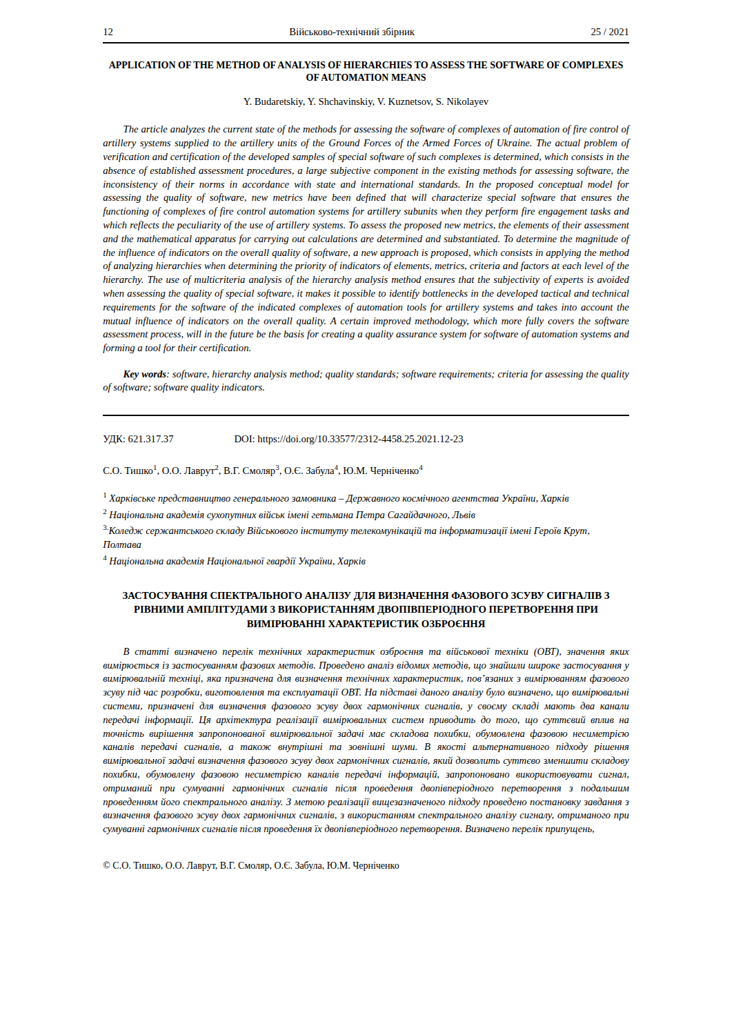12 Військово-технічний збірник 25 / 2021
Application of the method of analysis of hierarchies to assess the software of complexes of automation means
Y. Budaretskiy, Y. Shchavinskiy, V. Kuznetsov, S. Nikolayev
The article analyzes the current state of the methods for assessing the software of complexes of automation of fire control of artillery systems supplied to the artillery units of the Ground Forces of the Armed Forces of Ukraine. The actual problem of verification and certification of the developed samples of special software of such complexes is determined, which consists in the absence of established assessment procedures, a large subjective component in the existing methods for assessing software, the inconsistency of their norms in accordance with state and international standards. In the proposed conceptual model for assessing the quality of software, new metrics have been defined that will characterize special software that ensures the functioning of complexes of fire control automation systems for artillery subunits when they perform fire engagement tasks and which reflects the peculiarity of the use of artillery systems. To assess the proposed new metrics, the elements of their assessment and the mathematical apparatus for carrying out calculations are determined and substantiated. To determine the magnitude of the influence of indicators on the overall quality of software, a new approach is proposed, which consists in applying the method of analyzing hierarchies when determining the priority of indicators of elements, metrics, criteria and factors at each level of the hierarchy. The use of multicriteria analysis of the hierarchy analysis method ensures that the subjectivity of experts is avoided when assessing the quality of special software, it makes it possible to identify bottlenecks in the developed tactical and technical requirements for the software of the indicated complexes of automation tools for artillery systems and takes into account the mutual influence of indicators on the overall quality. A certain improved methodology, which more fully covers the software assessment process, will in the future be the basis for creating a quality assurance system for software of automation systems and forming a tool for their certification.
Key words: software, hierarchy analysis method; quality standards; software requirements; criteria for assessing the quality of software; software quality indicators.
УДК: 621.317.37 DOI: https://doi.org/10.33577/2312-4458.25.2021.12-23
С.О. Тишко1, О.О. Лаврут2, В.Г. Смоляр3, О.Є. Забула4, Ю.М. Черніченко4
1 Харківське представництво генерального замовника – Державного космічного агентства України, Харків
2 Національна академія сухопутних військ імені гетьмана Петра Сагайдачного, Львів
3.Коледж сержантського складу Військового інституту телекомунікацій та інформатизації імені Героїв Крут, Полтава
4 Національна академія Національної гвардії України, Харків
Застосування спектрального аналізу для визначення фазового зсуву сигналів з рівними амплітудами з використанням двопівперіодного перетворення при вимірюванні характеристик озброєння
В статті визначено перелік технічних характеристик озброєння та військової техніки (ОВТ), значення яких вимірюється із застосуванням фазових методів. Проведено аналіз відомих методів, що знайшли широке застосування у вимірювальній техніці, яка призначена для визначення технічних характеристик, пов’язаних з вимірюванням фазового зсуву під час розробки, виготовлення та експлуатації ОВТ. На підставі даного аналізу було визначено, що вимірювальні системи, призначені для визначення фазового зсуву двох гармонічних сигналів, у своєму складі мають два канали передачі інформації. Ця архітектура реалізації вимірювальних систем приводить до того, що суттєвий вплив на точність вирішення запропонованої вимірювальної задачі має складова похибки, обумовлена фазовою несиметрією каналів передачі сигналів, а також внутрішні та зовнішні шуми. В якості альтернативного підходу рішення вимірювальної задачі визначення фазового зсуву двох гармонічних сигналів, який дозволить суттєво зменшити складову похибки, обумовлену фазовою несиметрією каналів передачі інформацій, запропоновано використовувати сигнал, отриманий при сумуванні гармонічних сигналів після проведення двопівперіодного перетворення з подальшим проведенням його спектрального аналізу. З метою реалізації вищезазначеного підходу проведено постановку завдання з визначення фазового зсуву двох гармонічних сигналів, з використанням спектрального аналізу сигналу, отриманого при сумуванні гармонічних сигналів після проведення їх двопівперіодного перетворення. Визначено перелік припущень,
© С.О. Тишко, О.О. Лаврут, В.Г. Смоляр, О.Є. Забула, Ю.М. Черніченко